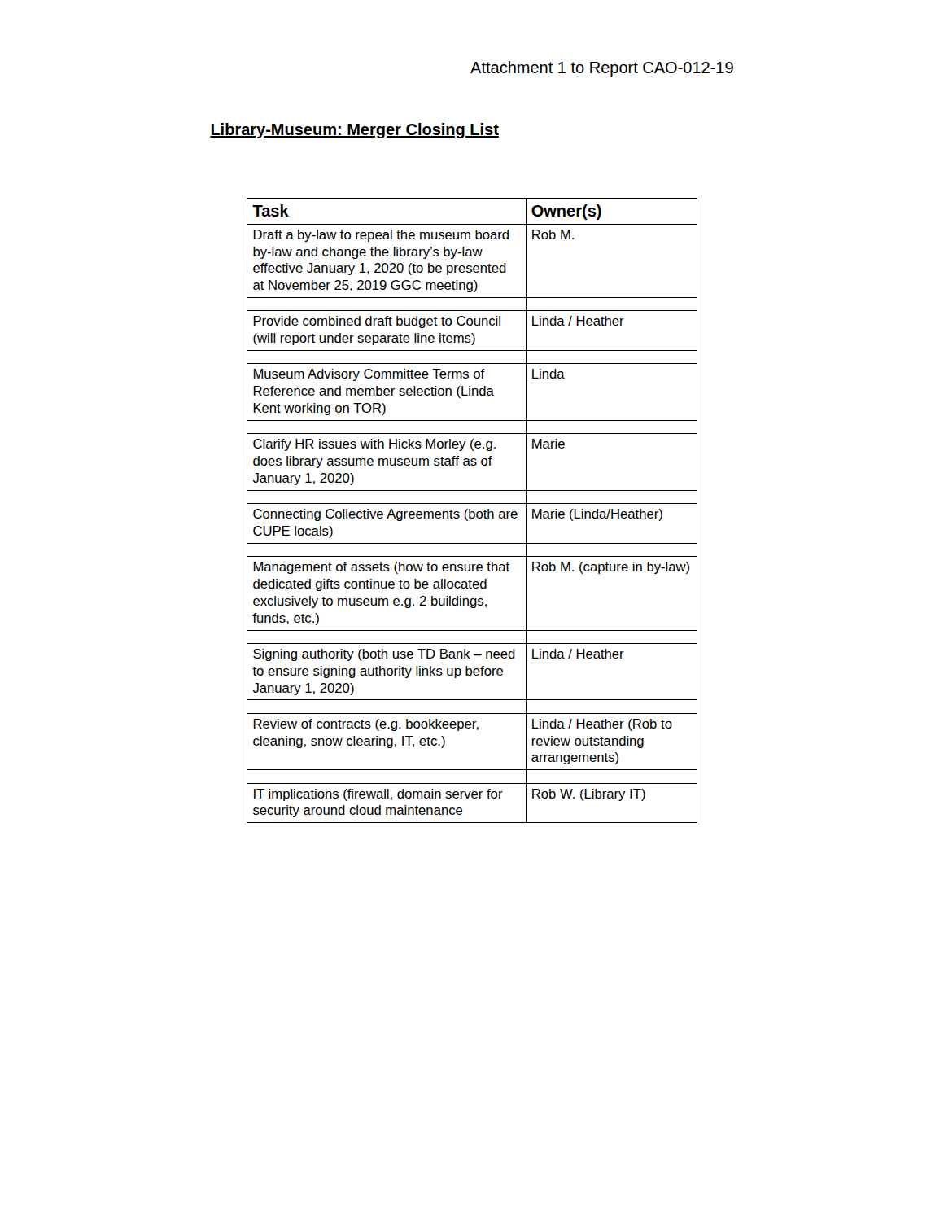Attachment 1 to Report CAO-012-19
Library-Museum: Merger Closing List
| Task | Owner(s) |
| --- | --- |
| Draft a by-law to repeal the museum board by-law and change the library’s by-law effective January 1, 2020 (to be presented at November 25, 2019 GGC meeting) | Rob M. |
| Provide combined draft budget to Council (will report under separate line items) | Linda / Heather |
| Museum Advisory Committee Terms of Reference and member selection (Linda Kent working on TOR) | Linda |
| Clarify HR issues with Hicks Morley (e.g. does library assume museum staff as of January 1, 2020) | Marie |
| Connecting Collective Agreements (both are CUPE locals) | Marie (Linda/Heather) |
| Management of assets (how to ensure that dedicated gifts continue to be allocated exclusively to museum e.g. 2 buildings, funds, etc.) | Rob M. (capture in by-law) |
| Signing authority (both use TD Bank – need to ensure signing authority links up before January 1, 2020) | Linda / Heather |
| Review of contracts (e.g. bookkeeper, cleaning, snow clearing, IT, etc.) | Linda / Heather (Rob to review outstanding arrangements) |
| IT implications (firewall, domain server for security around cloud maintenance | Rob W. (Library IT) |